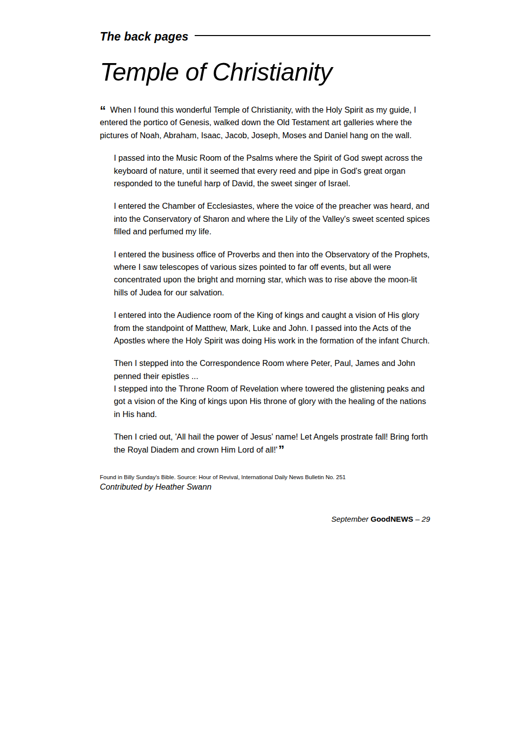The back pages
Temple of Christianity
“ When I found this wonderful Temple of Christianity, with the Holy Spirit as my guide, I entered the portico of Genesis, walked down the Old Testament art galleries where the pictures of Noah, Abraham, Isaac, Jacob, Joseph, Moses and Daniel hang on the wall.
I passed into the Music Room of the Psalms where the Spirit of God swept across the keyboard of nature, until it seemed that every reed and pipe in God's great organ responded to the tuneful harp of David, the sweet singer of Israel.
I entered the Chamber of Ecclesiastes, where the voice of the preacher was heard, and into the Conservatory of Sharon and where the Lily of the Valley's sweet scented spices filled and perfumed my life.
I entered the business office of Proverbs and then into the Observatory of the Prophets, where I saw telescopes of various sizes pointed to far off events, but all were concentrated upon the bright and morning star, which was to rise above the moon-lit hills of Judea for our salvation.
I entered into the Audience room of the King of kings and caught a vision of His glory from the standpoint of Matthew, Mark, Luke and John. I passed into the Acts of the Apostles where the Holy Spirit was doing His work in the formation of the infant Church.
Then I stepped into the Correspondence Room where Peter, Paul, James and John penned their epistles ...
I stepped into the Throne Room of Revelation where towered the glistening peaks and got a vision of the King of kings upon His throne of glory with the healing of the nations in His hand.
Then I cried out, 'All hail the power of Jesus' name! Let Angels prostrate fall! Bring forth the Royal Diadem and crown Him Lord of all!'”
Found in Billy Sunday's Bible. Source: Hour of Revival, International Daily News Bulletin No. 251
Contributed by Heather Swann
September GoodNEWS – 29